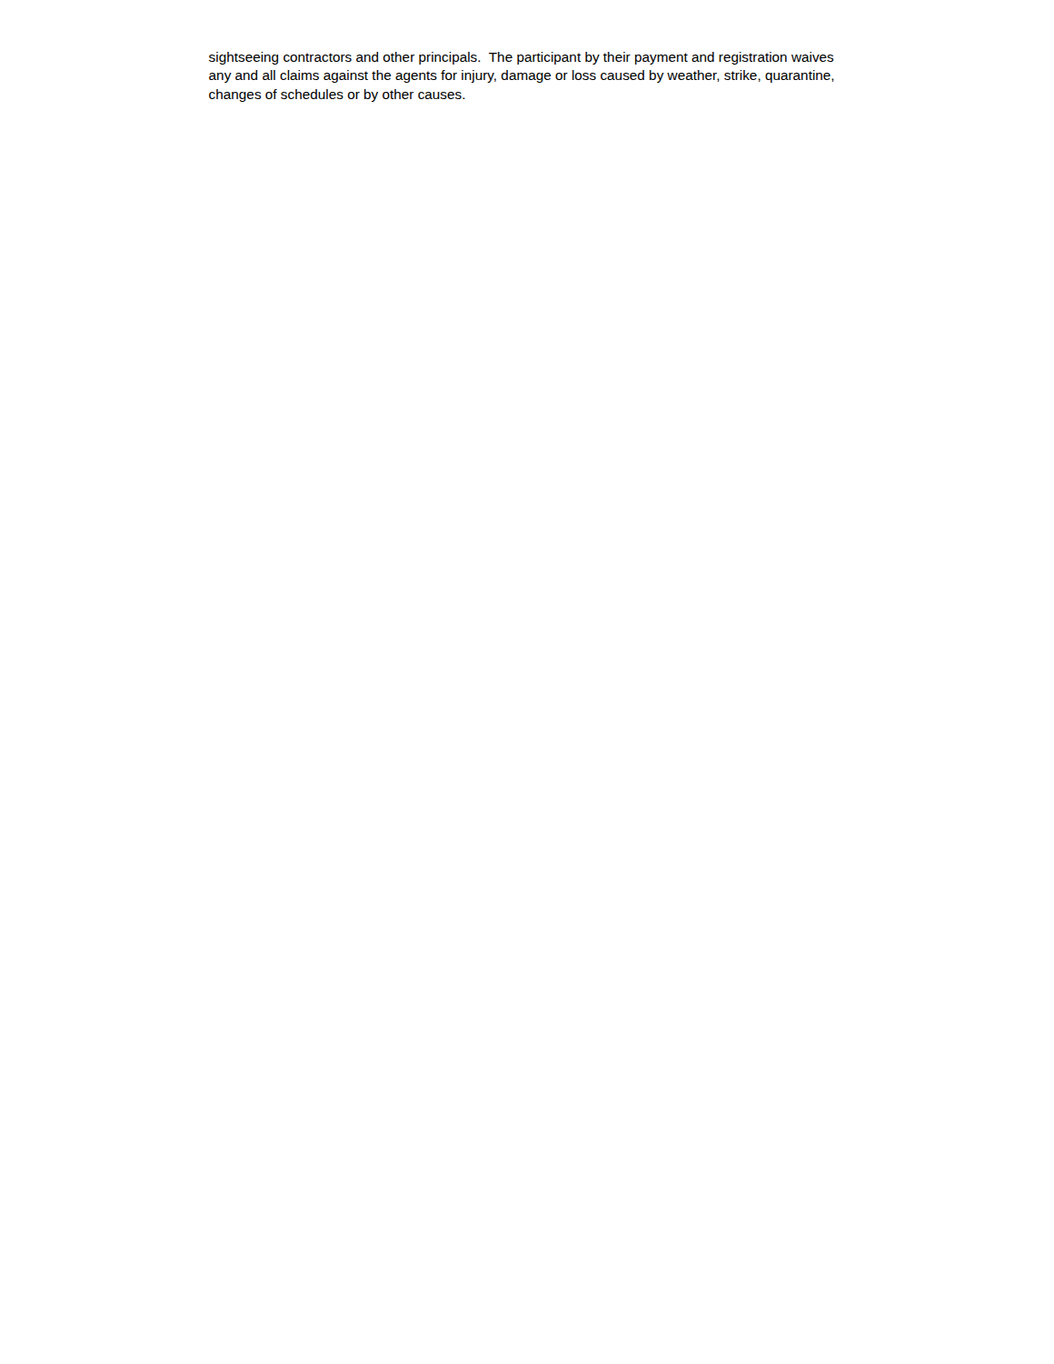sightseeing contractors and other principals. The participant by their payment and registration waives any and all claims against the agents for injury, damage or loss caused by weather, strike, quarantine, changes of schedules or by other causes.